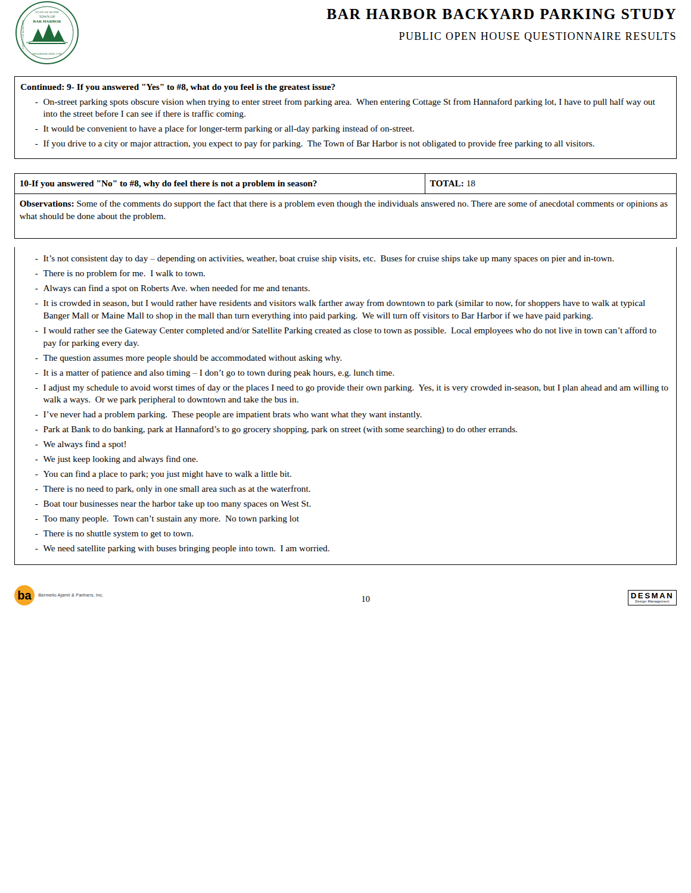STATE OF MAINE TOWN OF BAR HARBOR INCORPORATED 1796 COUNTY OF HANCOCK
Bar Harbor Backyard Parking Study
Public Open House Questionnaire Results
Continued: 9- If you answered "Yes" to #8, what do you feel is the greatest issue?
On-street parking spots obscure vision when trying to enter street from parking area. When entering Cottage St from Hannaford parking lot, I have to pull half way out into the street before I can see if there is traffic coming.
It would be convenient to have a place for longer-term parking or all-day parking instead of on-street.
If you drive to a city or major attraction, you expect to pay for parking. The Town of Bar Harbor is not obligated to provide free parking to all visitors.
| 10-If you answered "No" to #8, why do feel there is not a problem in season? | TOTAL: 18 |
| Observations: Some of the comments do support the fact that there is a problem even though the individuals answered no. There are some of anecdotal comments or opinions as what should be done about the problem. |
It’s not consistent day to day – depending on activities, weather, boat cruise ship visits, etc. Buses for cruise ships take up many spaces on pier and in-town.
There is no problem for me. I walk to town.
Always can find a spot on Roberts Ave. when needed for me and tenants.
It is crowded in season, but I would rather have residents and visitors walk farther away from downtown to park (similar to now, for shoppers have to walk at typical Banger Mall or Maine Mall to shop in the mall than turn everything into paid parking. We will turn off visitors to Bar Harbor if we have paid parking.
I would rather see the Gateway Center completed and/or Satellite Parking created as close to town as possible. Local employees who do not live in town can’t afford to pay for parking every day.
The question assumes more people should be accommodated without asking why.
It is a matter of patience and also timing – I don’t go to town during peak hours, e.g. lunch time.
I adjust my schedule to avoid worst times of day or the places I need to go provide their own parking. Yes, it is very crowded in-season, but I plan ahead and am willing to walk a ways. Or we park peripheral to downtown and take the bus in.
I’ve never had a problem parking. These people are impatient brats who want what they want instantly.
Park at Bank to do banking, park at Hannaford’s to go grocery shopping, park on street (with some searching) to do other errands.
We always find a spot!
We just keep looking and always find one.
You can find a place to park; you just might have to walk a little bit.
There is no need to park, only in one small area such as at the waterfront.
Boat tour businesses near the harbor take up too many spaces on West St.
Too many people. Town can’t sustain any more. No town parking lot
There is no shuttle system to get to town.
We need satellite parking with buses bringing people into town. I am worried.
ba
Bermello Ajamil & Partners, Inc.
10
DESMAN Design Management